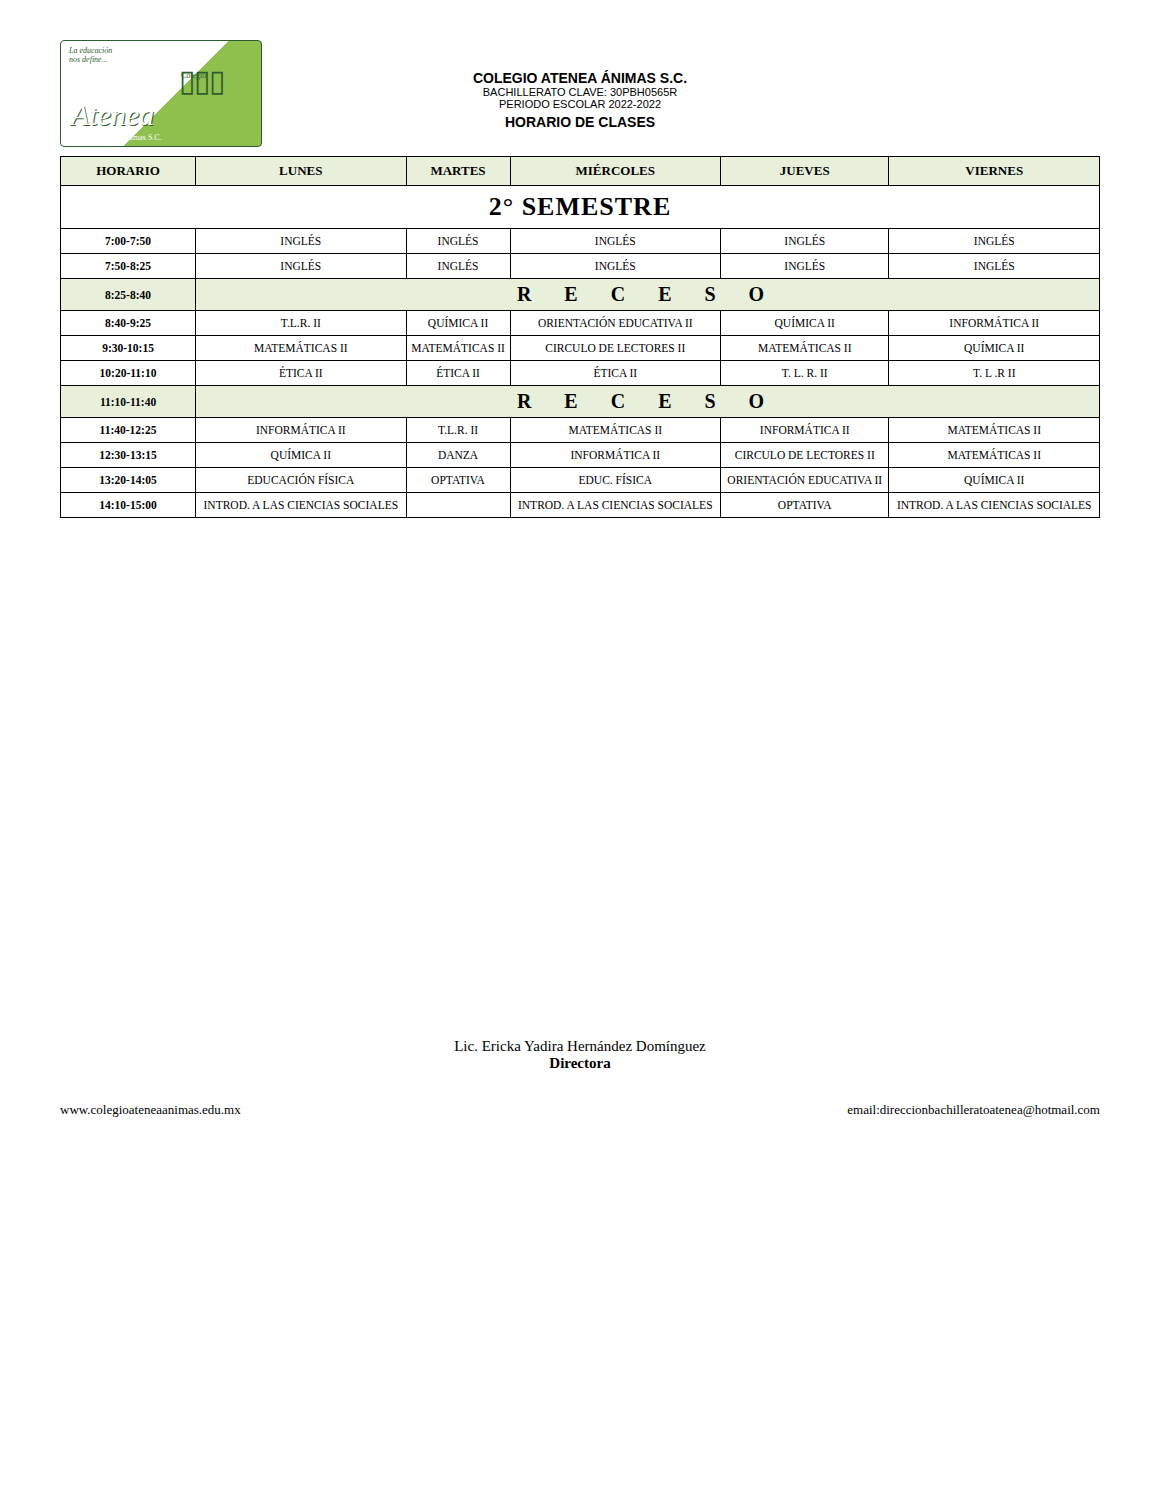La educación
nos define...
Colegio
▯▯▯
Atenea
Ánimas S.C.
COLEGIO ATENEA ÁNIMAS S.C.
BACHILLERATO CLAVE: 30PBH0565R
PERIODO ESCOLAR 2022-2022
HORARIO DE CLASES
| 2° SEMESTRE |
| HORARIO | LUNES | MARTES | MIÉRCOLES | JUEVES | VIERNES |
| 7:00-7:50 | INGLÉS | INGLÉS | INGLÉS | INGLÉS | INGLÉS |
| 7:50-8:25 | INGLÉS | INGLÉS | INGLÉS | INGLÉS | INGLÉS |
| 8:25-8:40 | R E C E S O |
| 8:40-9:25 | T.L.R. II | QUÍMICA II | ORIENTACIÓN EDUCATIVA II | QUÍMICA II | INFORMÁTICA II |
| 9:30-10:15 | MATEMÁTICAS II | MATEMÁTICAS II | CIRCULO DE LECTORES II | MATEMÁTICAS II | QUÍMICA II |
| 10:20-11:10 | ÉTICA II | ÉTICA II | ÉTICA II | T. L. R. II | T. L .R II |
| 11:10-11:40 | R E C E S O |
| 11:40-12:25 | INFORMÁTICA II | T.L.R. II | MATEMÁTICAS II | INFORMÁTICA II | MATEMÁTICAS II |
| 12:30-13:15 | QUÍMICA II | DANZA | INFORMÁTICA II | CIRCULO DE LECTORES II | MATEMÁTICAS II |
| 13:20-14:05 | EDUCACIÓN FÍSICA | OPTATIVA | EDUC. FÍSICA | ORIENTACIÓN EDUCATIVA II | QUÍMICA II |
| 14:10-15:00 | INTROD. A LAS CIENCIAS SOCIALES | | INTROD. A LAS CIENCIAS SOCIALES | OPTATIVA | INTROD. A LAS CIENCIAS SOCIALES |
Lic. Ericka Yadira Hernández Domínguez
Directora
www.colegioateneaanimas.edu.mx
email:direccionbachilleratoatenea@hotmail.com